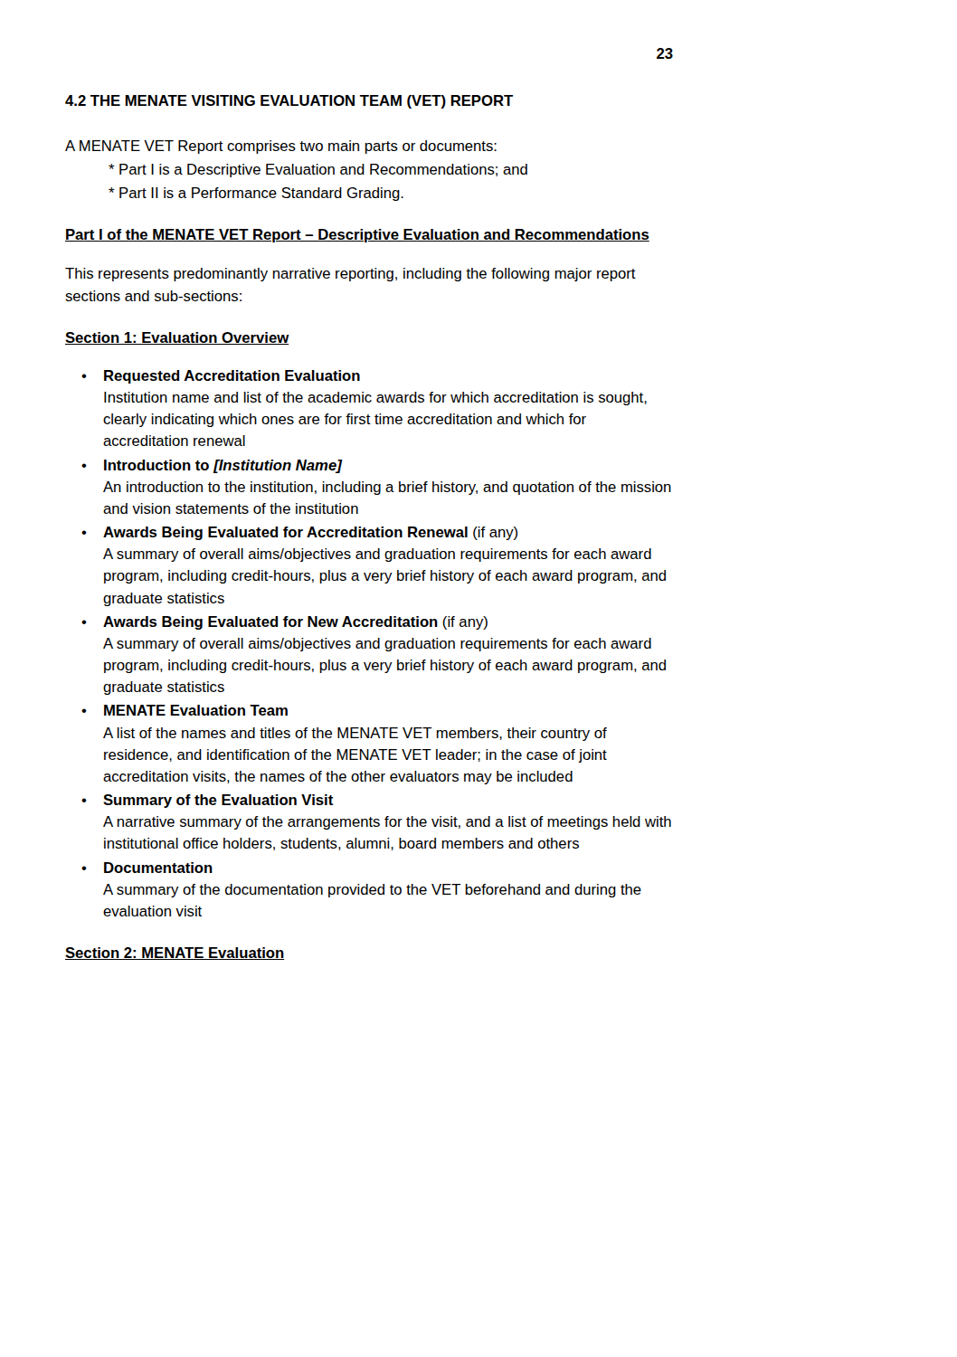23
4.2 THE MENATE VISITING EVALUATION TEAM (VET) REPORT
A MENATE VET Report comprises two main parts or documents:
* Part I is a Descriptive Evaluation and Recommendations; and
* Part II is a Performance Standard Grading.
Part I of the MENATE VET Report – Descriptive Evaluation and Recommendations
This represents predominantly narrative reporting, including the following major report sections and sub-sections:
Section 1: Evaluation Overview
Requested Accreditation Evaluation Institution name and list of the academic awards for which accreditation is sought, clearly indicating which ones are for first time accreditation and which for accreditation renewal
Introduction to [Institution Name] An introduction to the institution, including a brief history, and quotation of the mission and vision statements of the institution
Awards Being Evaluated for Accreditation Renewal (if any) A summary of overall aims/objectives and graduation requirements for each award program, including credit-hours, plus a very brief history of each award program, and graduate statistics
Awards Being Evaluated for New Accreditation (if any) A summary of overall aims/objectives and graduation requirements for each award program, including credit-hours, plus a very brief history of each award program, and graduate statistics
MENATE Evaluation Team A list of the names and titles of the MENATE VET members, their country of residence, and identification of the MENATE VET leader; in the case of joint accreditation visits, the names of the other evaluators may be included
Summary of the Evaluation Visit A narrative summary of the arrangements for the visit, and a list of meetings held with institutional office holders, students, alumni, board members and others
Documentation A summary of the documentation provided to the VET beforehand and during the evaluation visit
Section 2: MENATE Evaluation